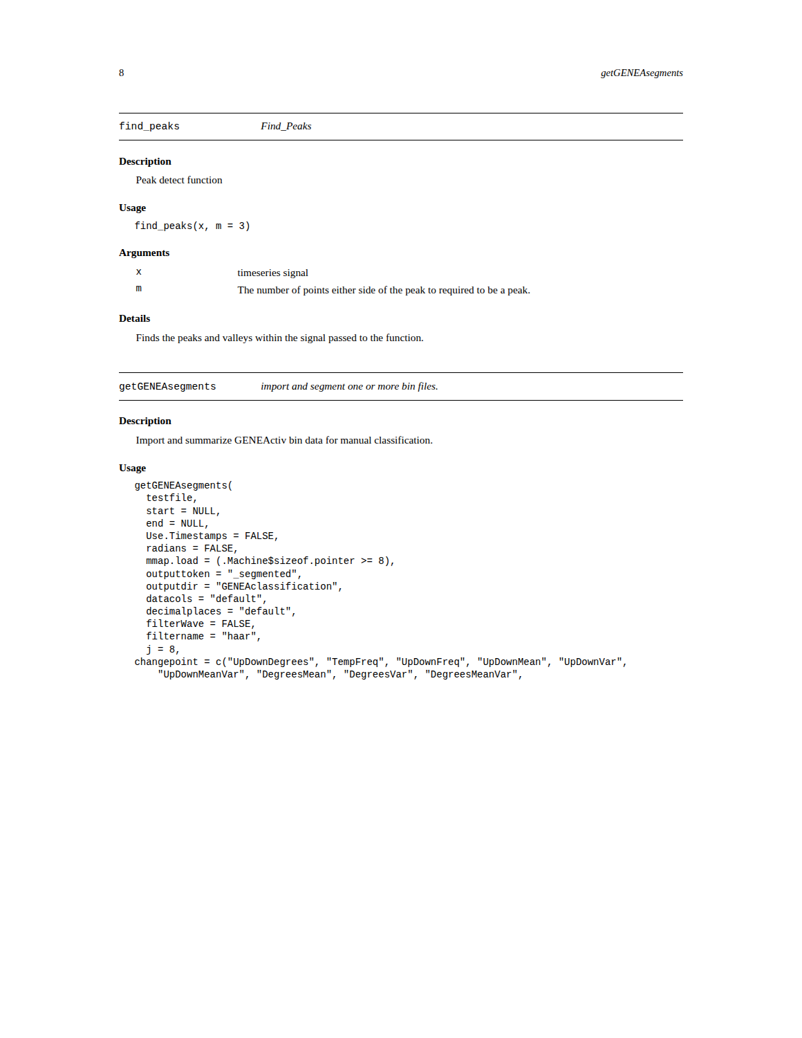8 getGENEAsegments
find_peaks Find_Peaks
Description
Peak detect function
Usage
find_peaks(x, m = 3)
Arguments
| x | timeseries signal |
| m | The number of points either side of the peak to required to be a peak. |
Details
Finds the peaks and valleys within the signal passed to the function.
getGENEAsegments import and segment one or more bin files.
Description
Import and summarize GENEActiv bin data for manual classification.
Usage
getGENEAsegments(
  testfile,
  start = NULL,
  end = NULL,
  Use.Timestamps = FALSE,
  radians = FALSE,
  mmap.load = (.Machine$sizeof.pointer >= 8),
  outputtoken = "_segmented",
  outputdir = "GENEAclassification",
  datacols = "default",
  decimalplaces = "default",
  filterWave = FALSE,
  filtername = "haar",
  j = 8,
changepoint = c("UpDownDegrees", "TempFreq", "UpDownFreq", "UpDownMean", "UpDownVar",
    "UpDownMeanVar", "DegreesMean", "DegreesVar", "DegreesMeanVar",